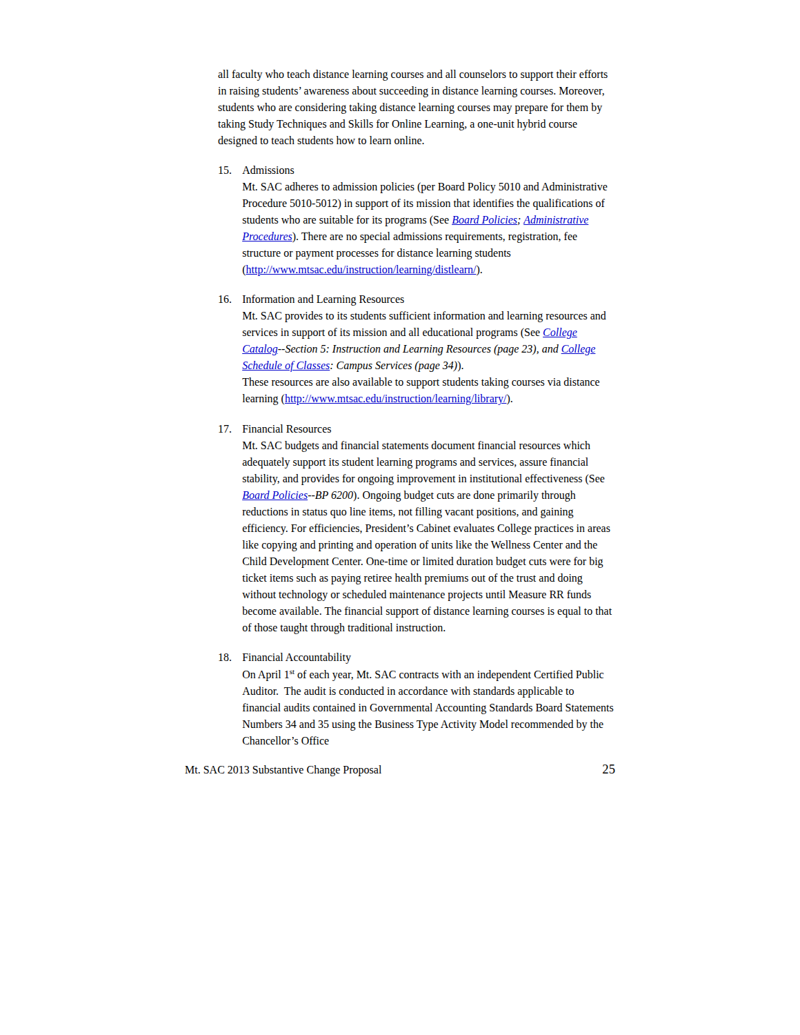all faculty who teach distance learning courses and all counselors to support their efforts in raising students’ awareness about succeeding in distance learning courses. Moreover, students who are considering taking distance learning courses may prepare for them by taking Study Techniques and Skills for Online Learning, a one-unit hybrid course designed to teach students how to learn online.
15. Admissions Mt. SAC adheres to admission policies (per Board Policy 5010 and Administrative Procedure 5010-5012) in support of its mission that identifies the qualifications of students who are suitable for its programs (See Board Policies; Administrative Procedures). There are no special admissions requirements, registration, fee structure or payment processes for distance learning students (http://www.mtsac.edu/instruction/learning/distlearn/).
16. Information and Learning Resources Mt. SAC provides to its students sufficient information and learning resources and services in support of its mission and all educational programs (See College Catalog--Section 5: Instruction and Learning Resources (page 23), and College Schedule of Classes: Campus Services (page 34)).
These resources are also available to support students taking courses via distance learning (http://www.mtsac.edu/instruction/learning/library/).
17. Financial Resources Mt. SAC budgets and financial statements document financial resources which adequately support its student learning programs and services, assure financial stability, and provides for ongoing improvement in institutional effectiveness (See Board Policies--BP 6200). Ongoing budget cuts are done primarily through reductions in status quo line items, not filling vacant positions, and gaining efficiency. For efficiencies, President’s Cabinet evaluates College practices in areas like copying and printing and operation of units like the Wellness Center and the Child Development Center. One-time or limited duration budget cuts were for big ticket items such as paying retiree health premiums out of the trust and doing without technology or scheduled maintenance projects until Measure RR funds become available. The financial support of distance learning courses is equal to that of those taught through traditional instruction.
18. Financial Accountability On April 1st of each year, Mt. SAC contracts with an independent Certified Public Auditor. The audit is conducted in accordance with standards applicable to financial audits contained in Governmental Accounting Standards Board Statements Numbers 34 and 35 using the Business Type Activity Model recommended by the Chancellor’s Office
Mt. SAC 2013 Substantive Change Proposal 25